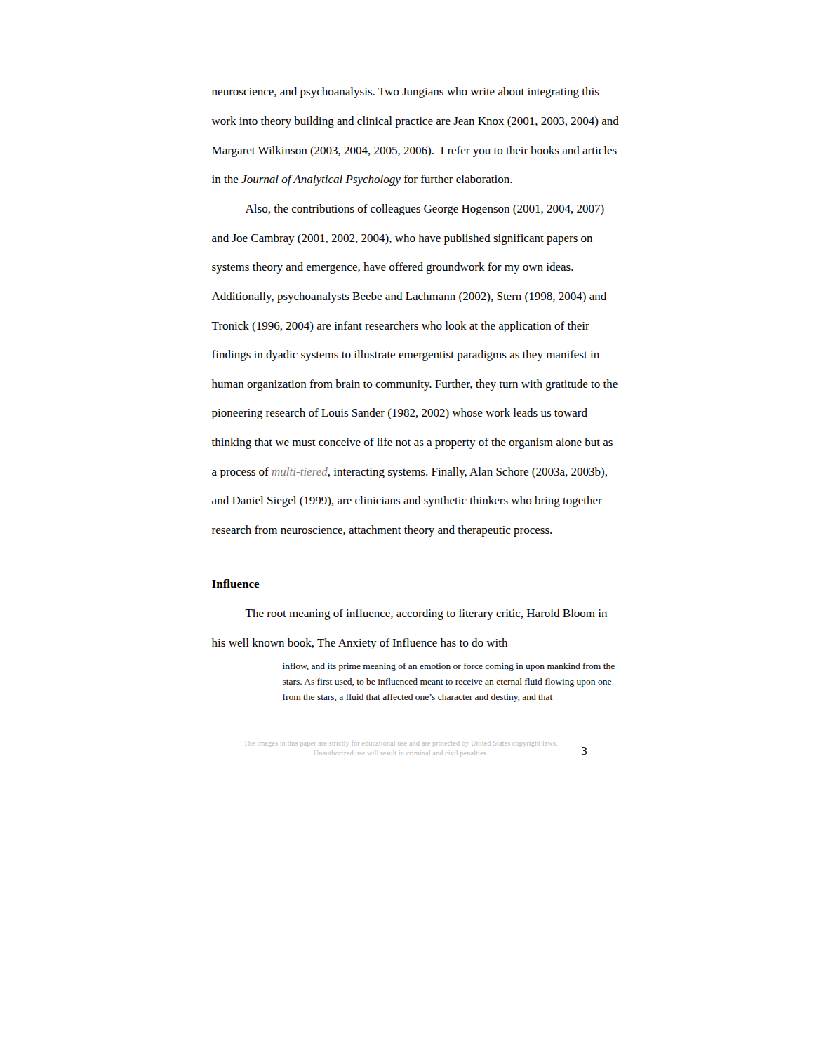neuroscience, and psychoanalysis. Two Jungians who write about integrating this work into theory building and clinical practice are Jean Knox (2001, 2003, 2004) and Margaret Wilkinson (2003, 2004, 2005, 2006). I refer you to their books and articles in the Journal of Analytical Psychology for further elaboration.
Also, the contributions of colleagues George Hogenson (2001, 2004, 2007) and Joe Cambray (2001, 2002, 2004), who have published significant papers on systems theory and emergence, have offered groundwork for my own ideas. Additionally, psychoanalysts Beebe and Lachmann (2002), Stern (1998, 2004) and Tronick (1996, 2004) are infant researchers who look at the application of their findings in dyadic systems to illustrate emergentist paradigms as they manifest in human organization from brain to community. Further, they turn with gratitude to the pioneering research of Louis Sander (1982, 2002) whose work leads us toward thinking that we must conceive of life not as a property of the organism alone but as a process of multi-tiered, interacting systems. Finally, Alan Schore (2003a, 2003b), and Daniel Siegel (1999), are clinicians and synthetic thinkers who bring together research from neuroscience, attachment theory and therapeutic process.
Influence
The root meaning of influence, according to literary critic, Harold Bloom in his well known book, The Anxiety of Influence has to do with
inflow, and its prime meaning of an emotion or force coming in upon mankind from the stars. As first used, to be influenced meant to receive an eternal fluid flowing upon one from the stars, a fluid that affected one’s character and destiny, and that
The images in this paper are strictly for educational use and are protected by United States copyright laws.
Unauthorized use will result in criminal and civil penalties.
3